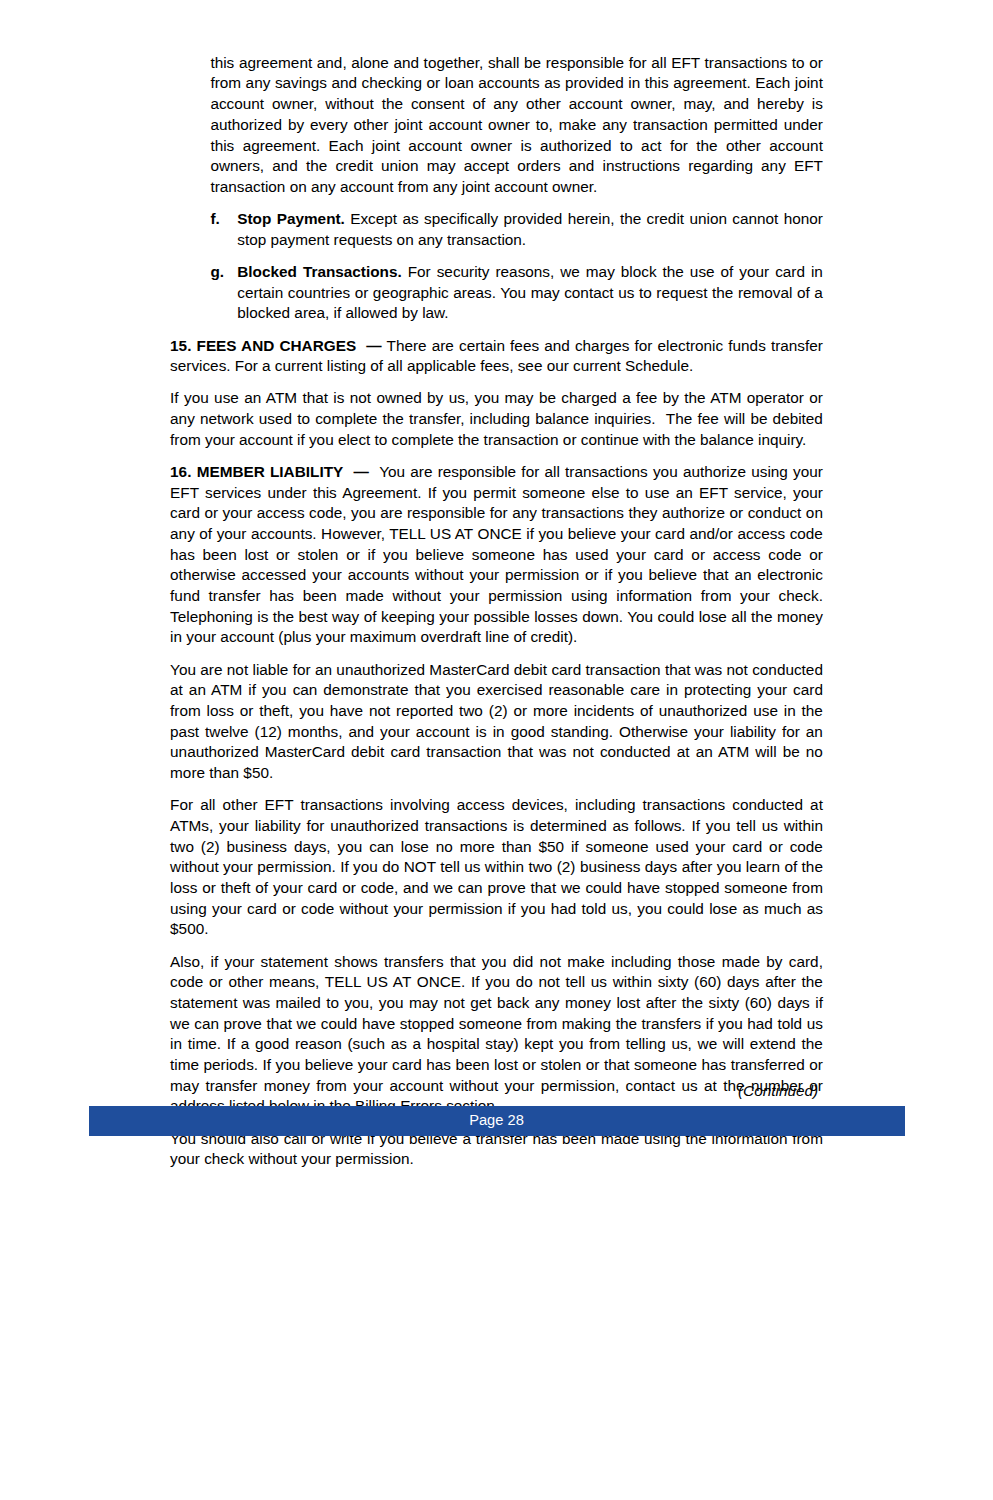this agreement and, alone and together, shall be responsible for all EFT transactions to or from any savings and checking or loan accounts as provided in this agreement. Each joint account owner, without the consent of any other account owner, may, and hereby is authorized by every other joint account owner to, make any transaction permitted under this agreement. Each joint account owner is authorized to act for the other account owners, and the credit union may accept orders and instructions regarding any EFT transaction on any account from any joint account owner.
f.
Stop Payment. Except as specifically provided herein, the credit union cannot honor stop payment requests on any transaction.
g.
Blocked Transactions. For security reasons, we may block the use of your card in certain countries or geographic areas. You may contact us to request the removal of a blocked area, if allowed by law.
15. FEES AND CHARGES — There are certain fees and charges for electronic funds transfer services. For a current listing of all applicable fees, see our current Schedule.
If you use an ATM that is not owned by us, you may be charged a fee by the ATM operator or any network used to complete the transfer, including balance inquiries. The fee will be debited from your account if you elect to complete the transaction or continue with the balance inquiry.
16. MEMBER LIABILITY — You are responsible for all transactions you authorize using your EFT services under this Agreement. If you permit someone else to use an EFT service, your card or your access code, you are responsible for any transactions they authorize or conduct on any of your accounts. However, TELL US AT ONCE if you believe your card and/or access code has been lost or stolen or if you believe someone has used your card or access code or otherwise accessed your accounts without your permission or if you believe that an electronic fund transfer has been made without your permission using information from your check. Telephoning is the best way of keeping your possible losses down. You could lose all the money in your account (plus your maximum overdraft line of credit).
You are not liable for an unauthorized MasterCard debit card transaction that was not conducted at an ATM if you can demonstrate that you exercised reasonable care in protecting your card from loss or theft, you have not reported two (2) or more incidents of unauthorized use in the past twelve (12) months, and your account is in good standing. Otherwise your liability for an unauthorized MasterCard debit card transaction that was not conducted at an ATM will be no more than $50.
For all other EFT transactions involving access devices, including transactions conducted at ATMs, your liability for unauthorized transactions is determined as follows. If you tell us within two (2) business days, you can lose no more than $50 if someone used your card or code without your permission. If you do NOT tell us within two (2) business days after you learn of the loss or theft of your card or code, and we can prove that we could have stopped someone from using your card or code without your permission if you had told us, you could lose as much as $500.
Also, if your statement shows transfers that you did not make including those made by card, code or other means, TELL US AT ONCE. If you do not tell us within sixty (60) days after the statement was mailed to you, you may not get back any money lost after the sixty (60) days if we can prove that we could have stopped someone from making the transfers if you had told us in time. If a good reason (such as a hospital stay) kept you from telling us, we will extend the time periods. If you believe your card has been lost or stolen or that someone has transferred or may transfer money from your account without your permission, contact us at the number or address listed below in the Billing Errors section.
You should also call or write if you believe a transfer has been made using the information from your check without your permission.
(Continued)
Page 28